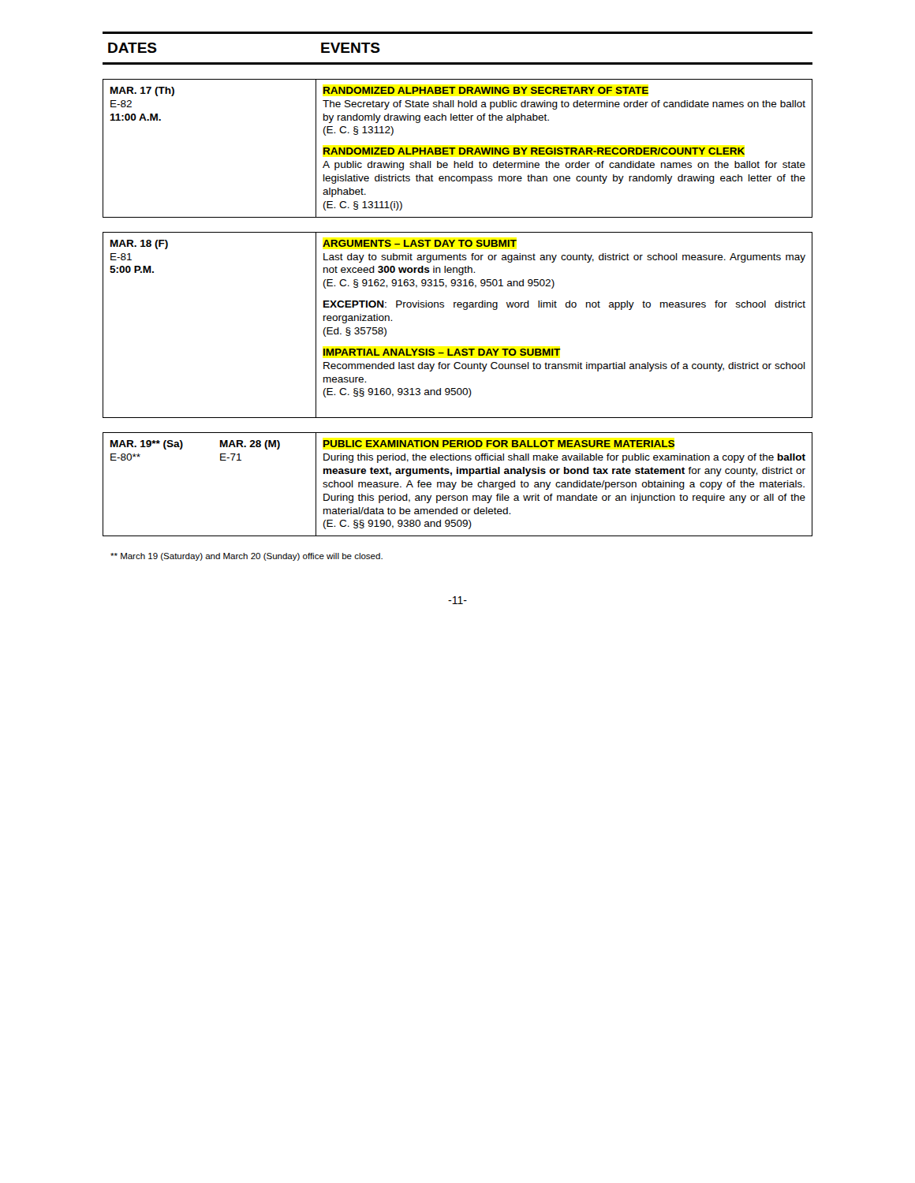| DATES | EVENTS |
| MAR. 17 (Th) E-82 11:00 A.M. | RANDOMIZED ALPHABET DRAWING BY SECRETARY OF STATE The Secretary of State shall hold a public drawing to determine order of candidate names on the ballot by randomly drawing each letter of the alphabet. (E. C. § 13112) RANDOMIZED ALPHABET DRAWING BY REGISTRAR-RECORDER/COUNTY CLERK A public drawing shall be held to determine the order of candidate names on the ballot for state legislative districts that encompass more than one county by randomly drawing each letter of the alphabet. (E. C. § 13111(i)) |
| MAR. 18 (F) E-81 5:00 P.M. | ARGUMENTS – LAST DAY TO SUBMIT Last day to submit arguments for or against any county, district or school measure. Arguments may not exceed 300 words in length. (E. C. § 9162, 9163, 9315, 9316, 9501 and 9502) EXCEPTION : Provisions regarding word limit do not apply to measures for school district reorganization. (Ed. § 35758) IMPARTIAL ANALYSIS – LAST DAY TO SUBMIT Recommended last day for County Counsel to transmit impartial analysis of a county, district or school measure. (E. C. §§ 9160, 9313 and 9500) |
| MAR. 19** (Sa) E-80** MAR. 28 (M) E-71 | PUBLIC EXAMINATION PERIOD FOR BALLOT MEASURE MATERIALS During this period, the elections official shall make available for public examination a copy of the ballot measure text, arguments, impartial analysis or bond tax rate statement for any county, district or school measure. A fee may be charged to any candidate/person obtaining a copy of the materials. During this period, any person may file a writ of mandate or an injunction to require any or all of the material/data to be amended or deleted. (E. C. §§ 9190, 9380 and 9509) |
** March 19 (Saturday) and March 20 (Sunday) office will be closed.
-11-